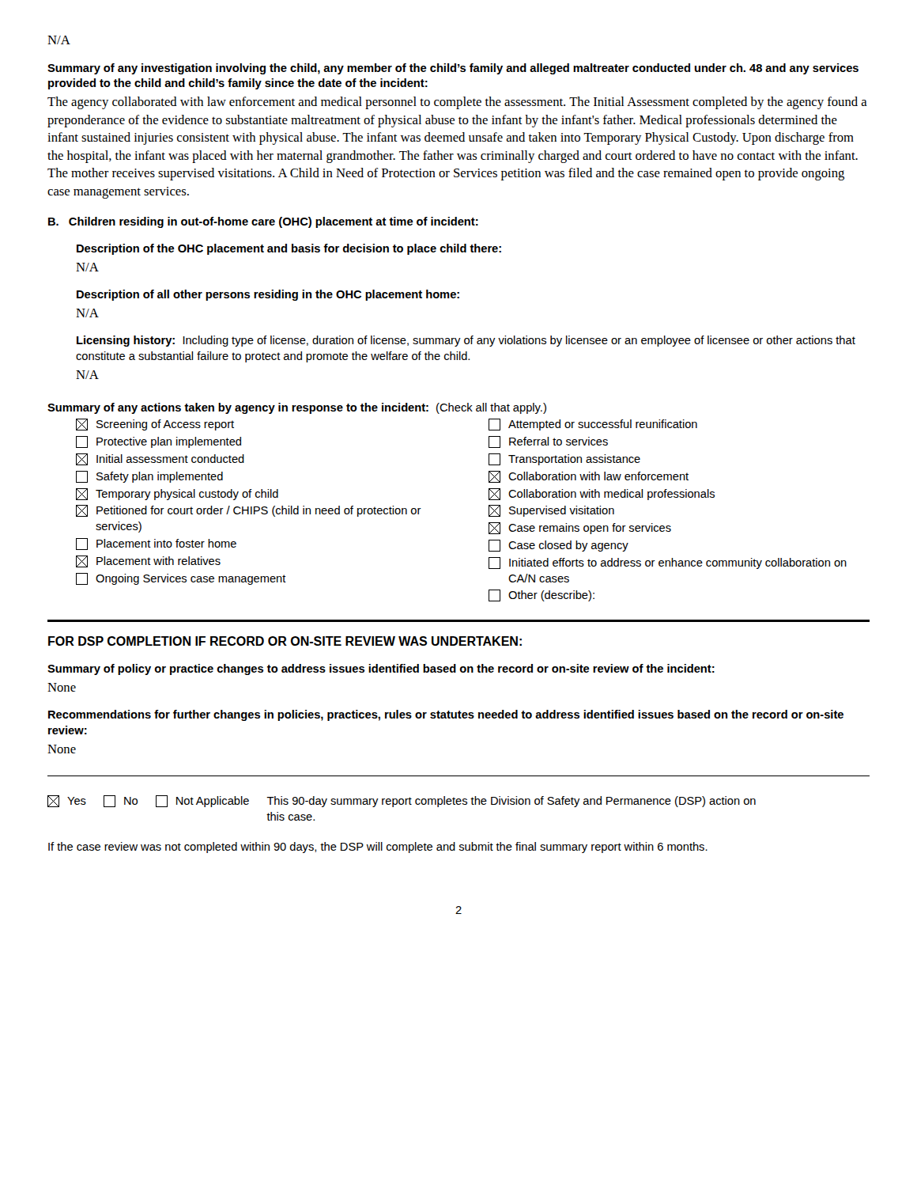N/A
Summary of any investigation involving the child, any member of the child’s family and alleged maltreater conducted under ch. 48 and any services provided to the child and child’s family since the date of the incident:
The agency collaborated with law enforcement and medical personnel to complete the assessment. The Initial Assessment completed by the agency found a preponderance of the evidence to substantiate maltreatment of physical abuse to the infant by the infant's father. Medical professionals determined the infant sustained injuries consistent with physical abuse. The infant was deemed unsafe and taken into Temporary Physical Custody. Upon discharge from the hospital, the infant was placed with her maternal grandmother. The father was criminally charged and court ordered to have no contact with the infant. The mother receives supervised visitations. A Child in Need of Protection or Services petition was filed and the case remained open to provide ongoing case management services.
B. Children residing in out-of-home care (OHC) placement at time of incident:
Description of the OHC placement and basis for decision to place child there:
N/A
Description of all other persons residing in the OHC placement home:
N/A
Licensing history: Including type of license, duration of license, summary of any violations by licensee or an employee of licensee or other actions that constitute a substantial failure to protect and promote the welfare of the child.
N/A
Summary of any actions taken by agency in response to the incident: (Check all that apply.)
Screening of Access report
Protective plan implemented
Initial assessment conducted
Safety plan implemented
Temporary physical custody of child
Petitioned for court order / CHIPS (child in need of protection or services)
Placement into foster home
Placement with relatives
Ongoing Services case management
Attempted or successful reunification
Referral to services
Transportation assistance
Collaboration with law enforcement
Collaboration with medical professionals
Supervised visitation
Case remains open for services
Case closed by agency
Initiated efforts to address or enhance community collaboration on CA/N cases
Other (describe):
FOR DSP COMPLETION IF RECORD OR ON-SITE REVIEW WAS UNDERTAKEN:
Summary of policy or practice changes to address issues identified based on the record or on-site review of the incident:
None
Recommendations for further changes in policies, practices, rules or statutes needed to address identified issues based on the record or on-site review:
None
Yes
No
Not Applicable
This 90-day summary report completes the Division of Safety and Permanence (DSP) action on this case.
If the case review was not completed within 90 days, the DSP will complete and submit the final summary report within 6 months.
2